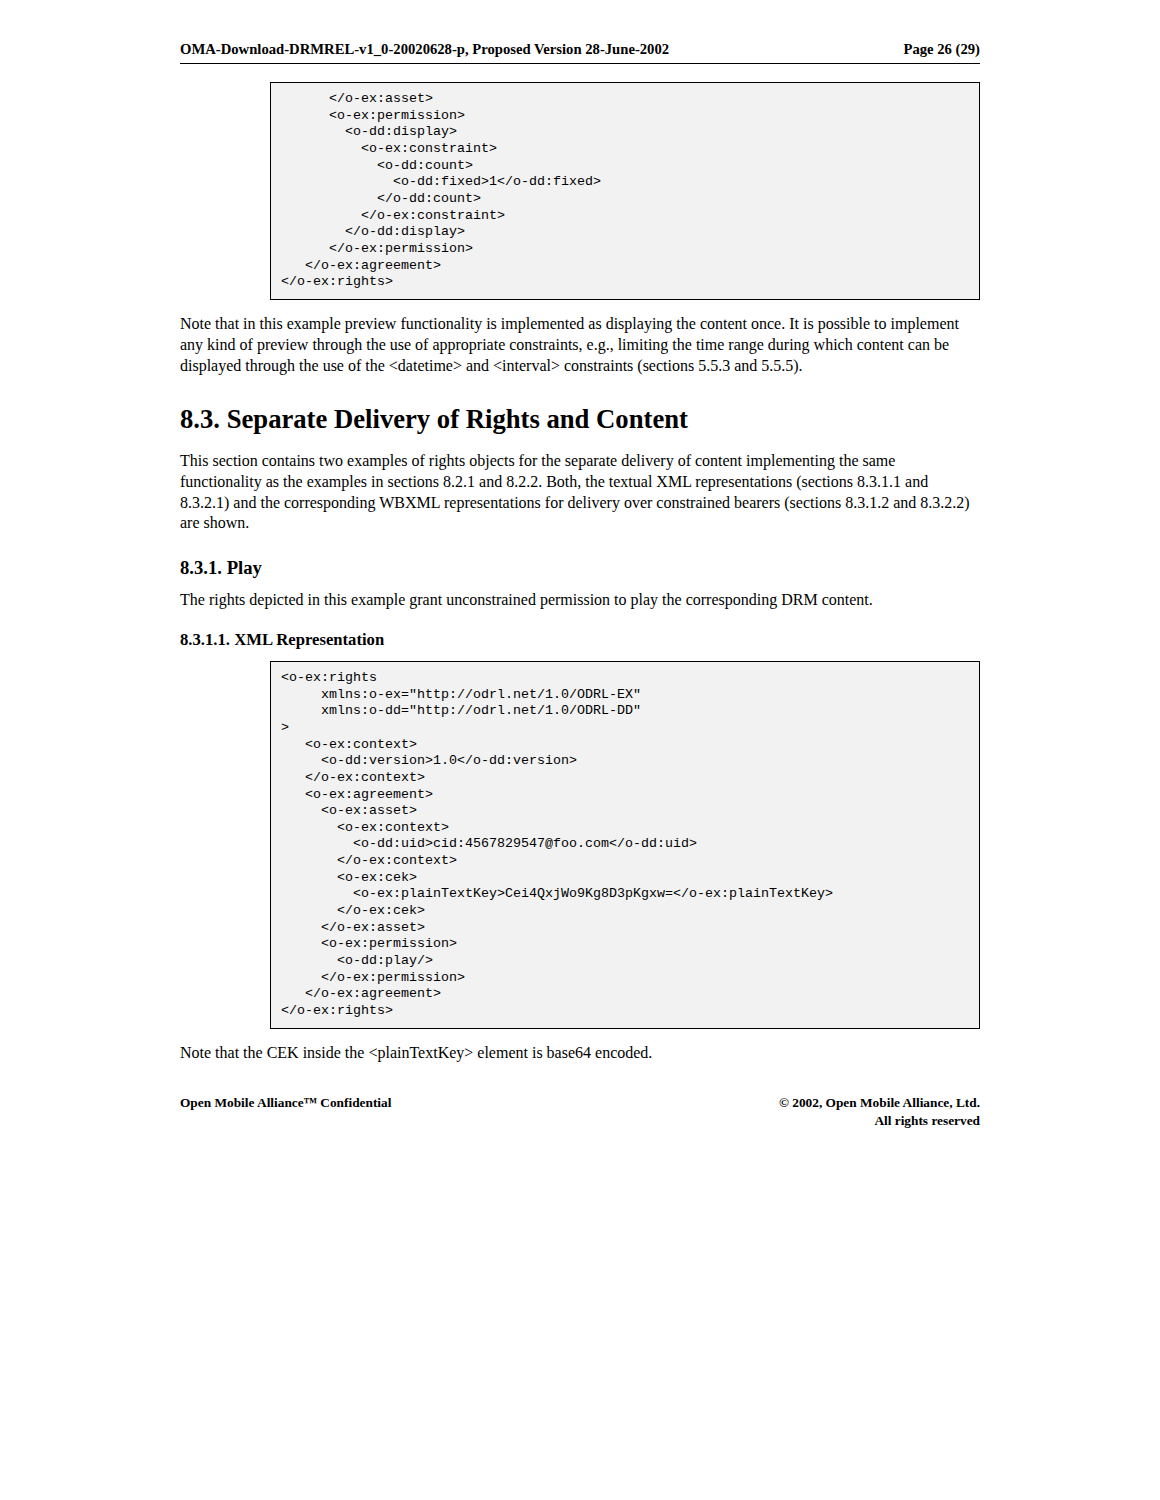OMA-Download-DRMREL-v1_0-20020628-p, Proposed Version 28-June-2002 Page 26 (29)
      </o-ex:asset>
      <o-ex:permission>
        <o-dd:display>
          <o-ex:constraint>
            <o-dd:count>
              <o-dd:fixed>1</o-dd:fixed>
            </o-dd:count>
          </o-ex:constraint>
        </o-dd:display>
      </o-ex:permission>
   </o-ex:agreement>
</o-ex:rights>
Note that in this example preview functionality is implemented as displaying the content once. It is possible to implement any kind of preview through the use of appropriate constraints, e.g., limiting the time range during which content can be displayed through the use of the <datetime> and <interval> constraints (sections 5.5.3 and 5.5.5).
8.3. Separate Delivery of Rights and Content
This section contains two examples of rights objects for the separate delivery of content implementing the same functionality as the examples in sections 8.2.1 and 8.2.2. Both, the textual XML representations (sections 8.3.1.1 and 8.3.2.1) and the corresponding WBXML representations for delivery over constrained bearers (sections 8.3.1.2 and 8.3.2.2) are shown.
8.3.1. Play
The rights depicted in this example grant unconstrained permission to play the corresponding DRM content.
8.3.1.1. XML Representation
<o-ex:rights
     xmlns:o-ex="http://odrl.net/1.0/ODRL-EX"
     xmlns:o-dd="http://odrl.net/1.0/ODRL-DD"
>
   <o-ex:context>
     <o-dd:version>1.0</o-dd:version>
   </o-ex:context>
   <o-ex:agreement>
     <o-ex:asset>
       <o-ex:context>
         <o-dd:uid>cid:4567829547@foo.com</o-dd:uid>
       </o-ex:context>
       <o-ex:cek>
         <o-ex:plainTextKey>Cei4QxjWo9Kg8D3pKgxw=</o-ex:plainTextKey>
       </o-ex:cek>
     </o-ex:asset>
     <o-ex:permission>
       <o-dd:play/>
     </o-ex:permission>
   </o-ex:agreement>
</o-ex:rights>
Note that the CEK inside the <plainTextKey> element is base64 encoded.
Open Mobile Alliance™ Confidential © 2002, Open Mobile Alliance, Ltd.
All rights reserved